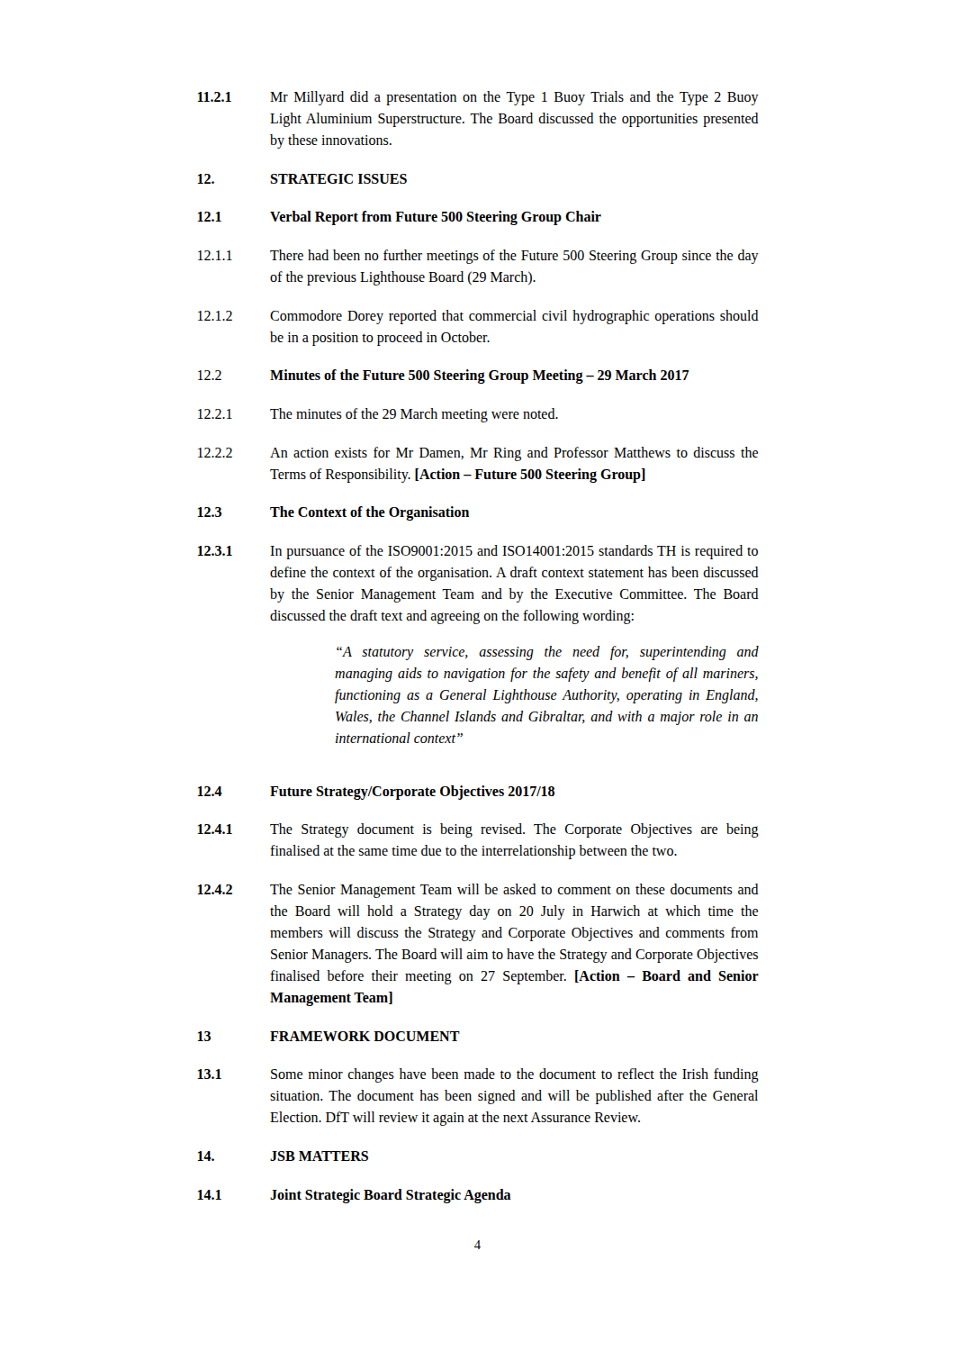11.2.1
Mr Millyard did a presentation on the Type 1 Buoy Trials and the Type 2 Buoy Light Aluminium Superstructure. The Board discussed the opportunities presented by these innovations.
12.
STRATEGIC ISSUES
12.1
Verbal Report from Future 500 Steering Group Chair
12.1.1
There had been no further meetings of the Future 500 Steering Group since the day of the previous Lighthouse Board (29 March).
12.1.2
Commodore Dorey reported that commercial civil hydrographic operations should be in a position to proceed in October.
12.2
Minutes of the Future 500 Steering Group Meeting – 29 March 2017
12.2.1
The minutes of the 29 March meeting were noted.
12.2.2
An action exists for Mr Damen, Mr Ring and Professor Matthews to discuss the Terms of Responsibility. [Action – Future 500 Steering Group]
12.3
The Context of the Organisation
12.3.1
In pursuance of the ISO9001:2015 and ISO14001:2015 standards TH is required to define the context of the organisation. A draft context statement has been discussed by the Senior Management Team and by the Executive Committee. The Board discussed the draft text and agreeing on the following wording:
“A statutory service, assessing the need for, superintending and managing aids to navigation for the safety and benefit of all mariners, functioning as a General Lighthouse Authority, operating in England, Wales, the Channel Islands and Gibraltar, and with a major role in an international context”
12.4
Future Strategy/Corporate Objectives 2017/18
12.4.1
The Strategy document is being revised. The Corporate Objectives are being finalised at the same time due to the interrelationship between the two.
12.4.2
The Senior Management Team will be asked to comment on these documents and the Board will hold a Strategy day on 20 July in Harwich at which time the members will discuss the Strategy and Corporate Objectives and comments from Senior Managers. The Board will aim to have the Strategy and Corporate Objectives finalised before their meeting on 27 September. [Action – Board and Senior Management Team]
13
FRAMEWORK DOCUMENT
13.1
Some minor changes have been made to the document to reflect the Irish funding situation. The document has been signed and will be published after the General Election. DfT will review it again at the next Assurance Review.
14.
JSB MATTERS
14.1
Joint Strategic Board Strategic Agenda
4